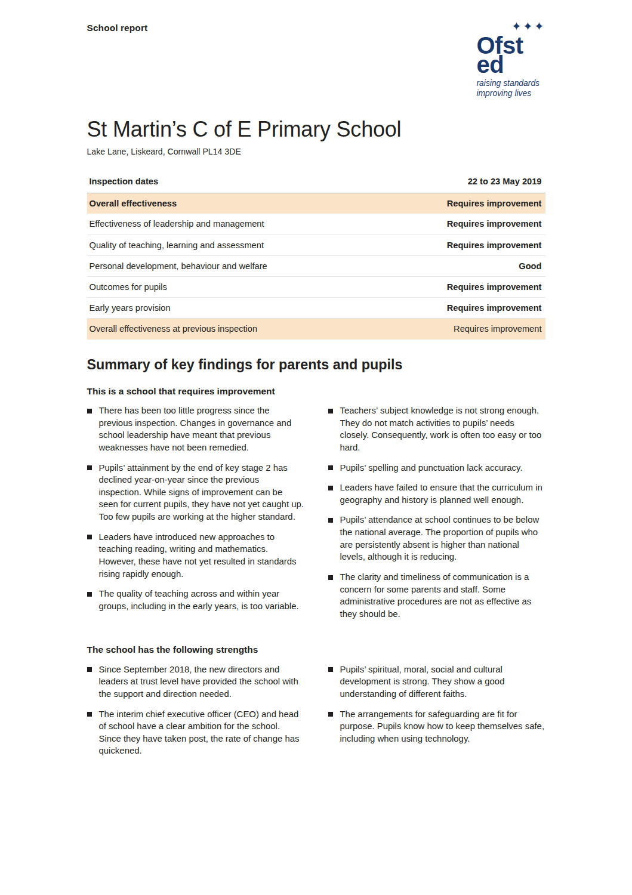School report
✦✦✦
Ofsted
raising standards
improving lives
St Martin’s C of E Primary School
Lake Lane, Liskeard, Cornwall PL14 3DE
| Inspection dates | 22 to 23 May 2019 |
| Overall effectiveness | Requires improvement |
| Effectiveness of leadership and management | Requires improvement |
| Quality of teaching, learning and assessment | Requires improvement |
| Personal development, behaviour and welfare | Good |
| Outcomes for pupils | Requires improvement |
| Early years provision | Requires improvement |
| Overall effectiveness at previous inspection | Requires improvement |
Summary of key findings for parents and pupils
This is a school that requires improvement
There has been too little progress since the previous inspection. Changes in governance and school leadership have meant that previous weaknesses have not been remedied.
Pupils’ attainment by the end of key stage 2 has declined year-on-year since the previous inspection. While signs of improvement can be seen for current pupils, they have not yet caught up. Too few pupils are working at the higher standard.
Leaders have introduced new approaches to teaching reading, writing and mathematics. However, these have not yet resulted in standards rising rapidly enough.
The quality of teaching across and within year groups, including in the early years, is too variable.
Teachers’ subject knowledge is not strong enough. They do not match activities to pupils’ needs closely. Consequently, work is often too easy or too hard.
Pupils’ spelling and punctuation lack accuracy.
Leaders have failed to ensure that the curriculum in geography and history is planned well enough.
Pupils’ attendance at school continues to be below the national average. The proportion of pupils who are persistently absent is higher than national levels, although it is reducing.
The clarity and timeliness of communication is a concern for some parents and staff. Some administrative procedures are not as effective as they should be.
The school has the following strengths
Since September 2018, the new directors and leaders at trust level have provided the school with the support and direction needed.
The interim chief executive officer (CEO) and head of school have a clear ambition for the school. Since they have taken post, the rate of change has quickened.
Pupils’ spiritual, moral, social and cultural development is strong. They show a good understanding of different faiths.
The arrangements for safeguarding are fit for purpose. Pupils know how to keep themselves safe, including when using technology.